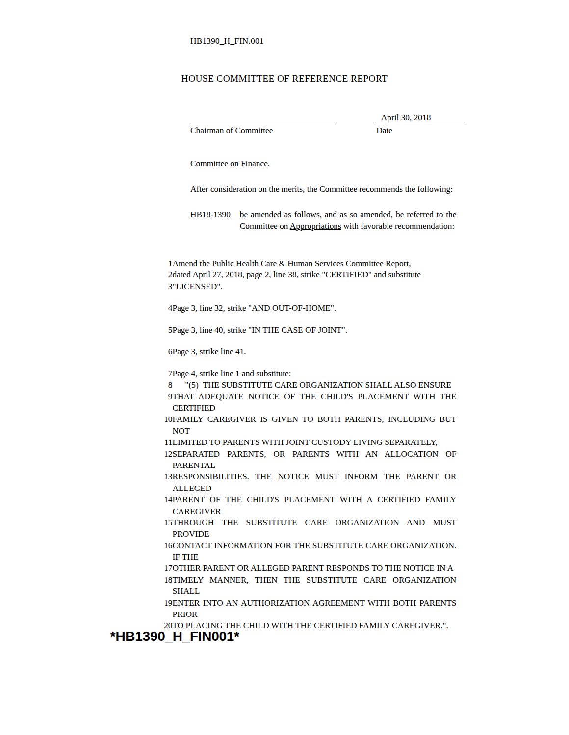HB1390_H_FIN.001
HOUSE COMMITTEE OF REFERENCE REPORT
April 30, 2018
Chairman of Committee
Date
Committee on Finance.
After consideration on the merits, the Committee recommends the following:
HB18-1390
be amended as follows, and as so amended, be referred to the Committee on Appropriations with favorable recommendation:
| 1 | Amend the Public Health Care & Human Services Committee Report, |
| 2 | dated April 27, 2018, page 2, line 38, strike " CERTIFIED " and substitute |
| 3 | " LICENSED ". |
| 4 | Page 3, line 32, strike " AND OUT-OF-HOME ". |
| 5 | Page 3, line 40, strike " IN THE CASE OF JOINT ". |
| 6 | Page 3, strike line 41. |
| 7 | Page 4, strike line 1 and substitute: |
| 8 | "(5) THE SUBSTITUTE CARE ORGANIZATION SHALL ALSO ENSURE |
| 9 | THAT ADEQUATE NOTICE OF THE CHILD'S PLACEMENT WITH THE CERTIFIED |
| 10 | FAMILY CAREGIVER IS GIVEN TO BOTH PARENTS, INCLUDING BUT NOT |
| 11 | LIMITED TO PARENTS WITH JOINT CUSTODY LIVING SEPARATELY, |
| 12 | SEPARATED PARENTS, OR PARENTS WITH AN ALLOCATION OF PARENTAL |
| 13 | RESPONSIBILITIES. THE NOTICE MUST INFORM THE PARENT OR ALLEGED |
| 14 | PARENT OF THE CHILD'S PLACEMENT WITH A CERTIFIED FAMILY CAREGIVER |
| 15 | THROUGH THE SUBSTITUTE CARE ORGANIZATION AND MUST PROVIDE |
| 16 | CONTACT INFORMATION FOR THE SUBSTITUTE CARE ORGANIZATION. IF THE |
| 17 | OTHER PARENT OR ALLEGED PARENT RESPONDS TO THE NOTICE IN A |
| 18 | TIMELY MANNER, THEN THE SUBSTITUTE CARE ORGANIZATION SHALL |
| 19 | ENTER INTO AN AUTHORIZATION AGREEMENT WITH BOTH PARENTS PRIOR |
| 20 | TO PLACING THE CHILD WITH THE CERTIFIED FAMILY CAREGIVER .". |
*HB1390_H_FIN001*